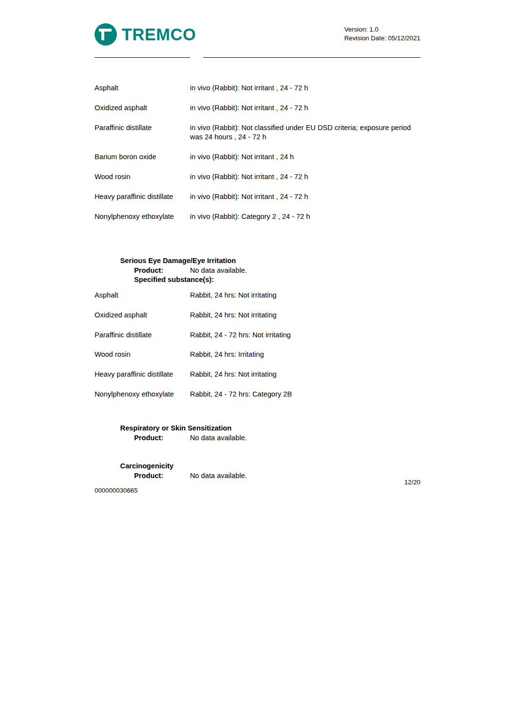TREMCO
Version: 1.0
Revision Date: 05/12/2021
| Asphalt | in vivo (Rabbit): Not irritant , 24 - 72 h |
| Oxidized asphalt | in vivo (Rabbit): Not irritant , 24 - 72 h |
| Paraffinic distillate | in vivo (Rabbit): Not classified under EU DSD criteria; exposure period was 24 hours , 24 - 72 h |
| Barium boron oxide | in vivo (Rabbit): Not irritant , 24 h |
| Wood rosin | in vivo (Rabbit): Not irritant , 24 - 72 h |
| Heavy paraffinic distillate | in vivo (Rabbit): Not irritant , 24 - 72 h |
| Nonylphenoxy ethoxylate | in vivo (Rabbit): Category 2 , 24 - 72 h |
Serious Eye Damage/Eye Irritation
Product:
No data available.
Specified substance(s):
| Asphalt | Rabbit, 24 hrs: Not irritating |
| Oxidized asphalt | Rabbit, 24 hrs: Not irritating |
| Paraffinic distillate | Rabbit, 24 - 72 hrs: Not irritating |
| Wood rosin | Rabbit, 24 hrs: Irritating |
| Heavy paraffinic distillate | Rabbit, 24 hrs: Not irritating |
| Nonylphenoxy ethoxylate | Rabbit, 24 - 72 hrs: Category 2B |
Respiratory or Skin Sensitization
Product:
No data available.
Carcinogenicity
Product:
No data available.
12/20
000000030665